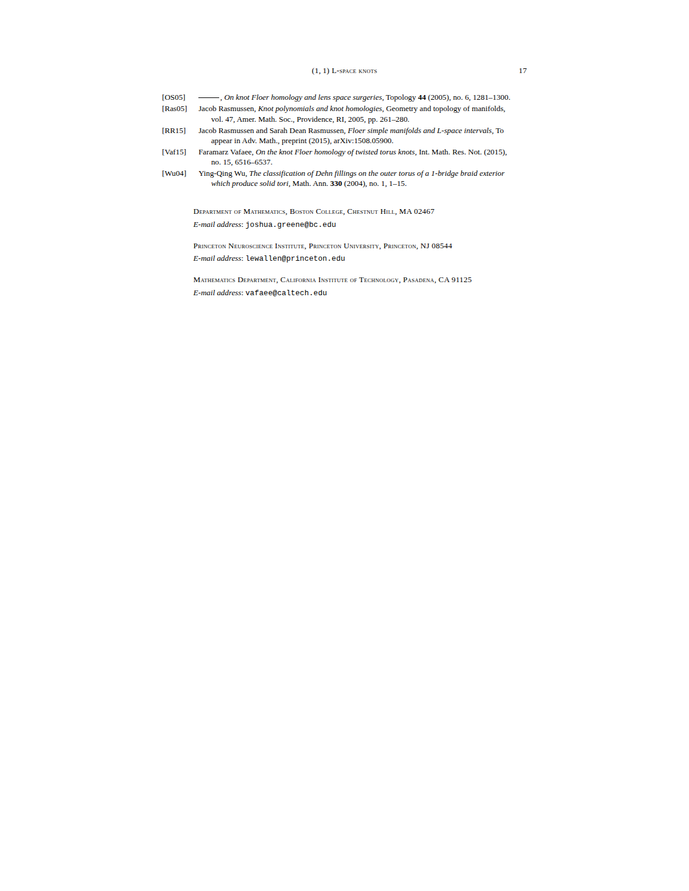(1, 1) L-space knots 17
[OS05]
, On knot Floer homology and lens space surgeries, Topology 44 (2005), no. 6, 1281–1300.
[Ras05]
Jacob Rasmussen, Knot polynomials and knot homologies, Geometry and topology of manifolds, vol. 47, Amer. Math. Soc., Providence, RI, 2005, pp. 261–280.
[RR15]
Jacob Rasmussen and Sarah Dean Rasmussen, Floer simple manifolds and L-space intervals, To appear in Adv. Math., preprint (2015), arXiv:1508.05900.
[Vaf15]
Faramarz Vafaee, On the knot Floer homology of twisted torus knots, Int. Math. Res. Not. (2015), no. 15, 6516–6537.
[Wu04]
Ying-Qing Wu, The classification of Dehn fillings on the outer torus of a 1-bridge braid exterior which produce solid tori, Math. Ann. 330 (2004), no. 1, 1–15.
Department of Mathematics, Boston College, Chestnut Hill, MA 02467
E-mail address: joshua.greene@bc.edu
Princeton Neuroscience Institute, Princeton University, Princeton, NJ 08544
E-mail address: lewallen@princeton.edu
Mathematics Department, California Institute of Technology, Pasadena, CA 91125
E-mail address: vafaee@caltech.edu